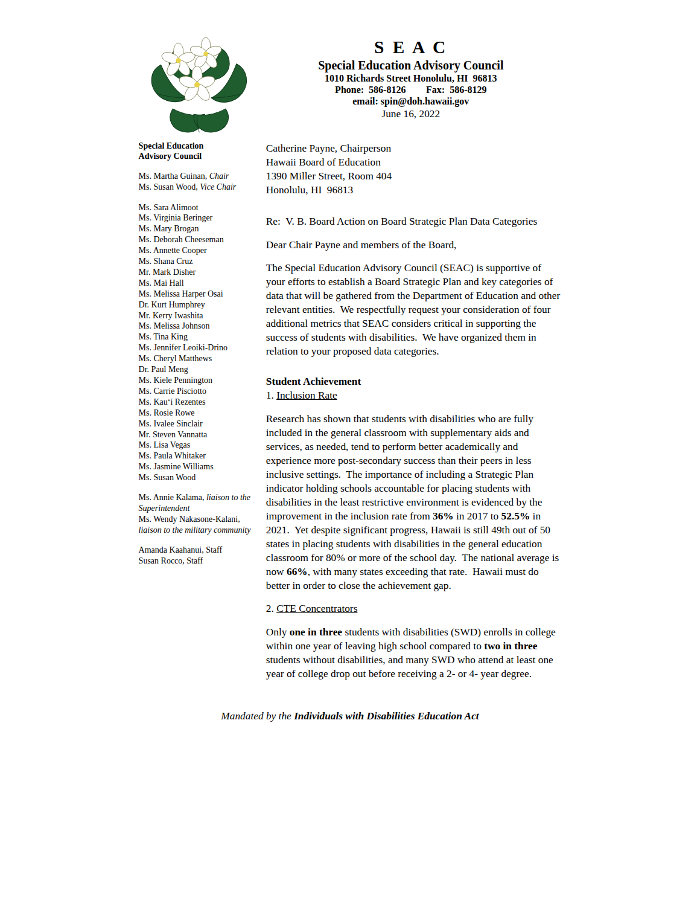S E A C
Special Education Advisory Council
1010 Richards Street Honolulu, HI 96813
Phone: 586-8126 Fax: 586-8129
email: spin@doh.hawaii.gov
June 16, 2022
Special Education
Advisory Council
Ms. Martha Guinan, Chair
Ms. Susan Wood, Vice Chair
Ms. Sara Alimoot
Ms. Virginia Beringer
Ms. Mary Brogan
Ms. Deborah Cheeseman
Ms. Annette Cooper
Ms. Shana Cruz
Mr. Mark Disher
Ms. Mai Hall
Ms. Melissa Harper Osai
Dr. Kurt Humphrey
Mr. Kerry Iwashita
Ms. Melissa Johnson
Ms. Tina King
Ms. Jennifer Leoiki-Drino
Ms. Cheryl Matthews
Dr. Paul Meng
Ms. Kiele Pennington
Ms. Carrie Pisciotto
Ms. Kauʻi Rezentes
Ms. Rosie Rowe
Ms. Ivalee Sinclair
Mr. Steven Vannatta
Ms. Lisa Vegas
Ms. Paula Whitaker
Ms. Jasmine Williams
Ms. Susan Wood
Ms. Annie Kalama, liaison to the Superintendent
Ms. Wendy Nakasone-Kalani, liaison to the military community
Amanda Kaahanui, Staff
Susan Rocco, Staff
Catherine Payne, Chairperson
Hawaii Board of Education
1390 Miller Street, Room 404
Honolulu, HI 96813
Re: V. B. Board Action on Board Strategic Plan Data Categories
Dear Chair Payne and members of the Board,
The Special Education Advisory Council (SEAC) is supportive of your efforts to establish a Board Strategic Plan and key categories of data that will be gathered from the Department of Education and other relevant entities. We respectfully request your consideration of four additional metrics that SEAC considers critical in supporting the success of students with disabilities. We have organized them in relation to your proposed data categories.
Student Achievement
1. Inclusion Rate
Research has shown that students with disabilities who are fully included in the general classroom with supplementary aids and services, as needed, tend to perform better academically and experience more post-secondary success than their peers in less inclusive settings. The importance of including a Strategic Plan indicator holding schools accountable for placing students with disabilities in the least restrictive environment is evidenced by the improvement in the inclusion rate from 36% in 2017 to 52.5% in 2021. Yet despite significant progress, Hawaii is still 49th out of 50 states in placing students with disabilities in the general education classroom for 80% or more of the school day. The national average is now 66%, with many states exceeding that rate. Hawaii must do better in order to close the achievement gap.
2. CTE Concentrators
Only one in three students with disabilities (SWD) enrolls in college within one year of leaving high school compared to two in three students without disabilities, and many SWD who attend at least one year of college drop out before receiving a 2- or 4- year degree.
Mandated by the Individuals with Disabilities Education Act